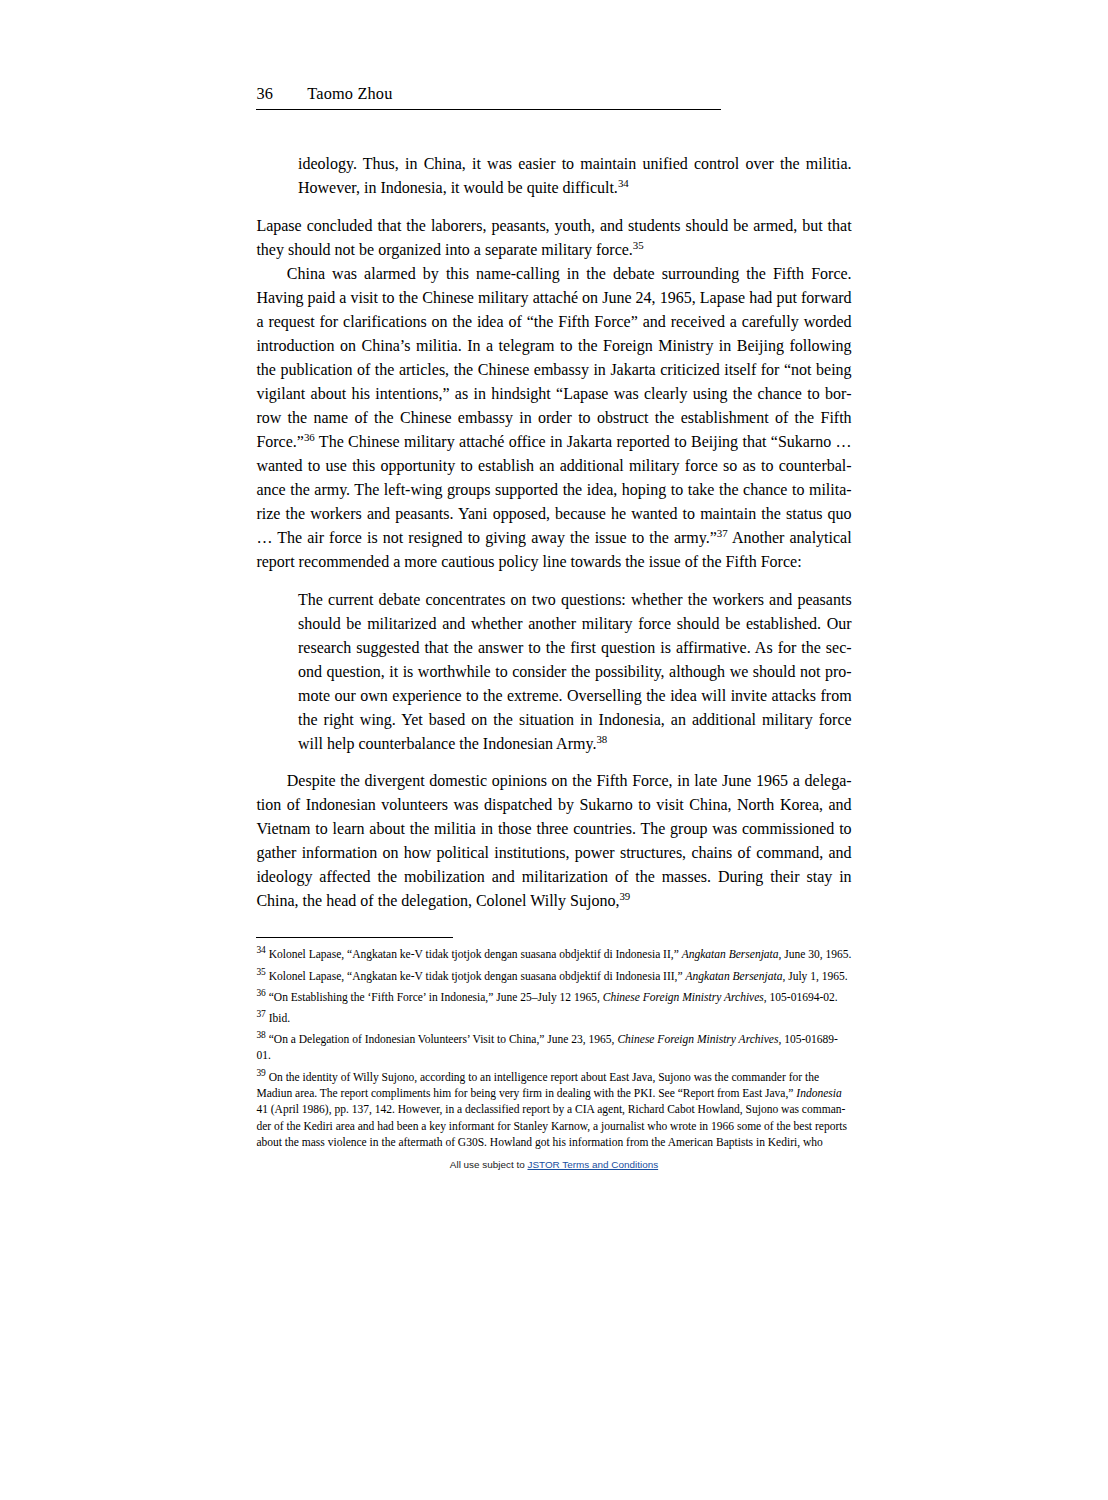36 Taomo Zhou
ideology. Thus, in China, it was easier to maintain unified control over the militia. However, in Indonesia, it would be quite difficult.34
Lapase concluded that the laborers, peasants, youth, and students should be armed, but that they should not be organized into a separate military force.35
China was alarmed by this name-calling in the debate surrounding the Fifth Force. Having paid a visit to the Chinese military attaché on June 24, 1965, Lapase had put forward a request for clarifications on the idea of “the Fifth Force” and received a carefully worded introduction on China’s militia. In a telegram to the Foreign Ministry in Beijing following the publication of the articles, the Chinese embassy in Jakarta criticized itself for “not being vigilant about his intentions,” as in hindsight “Lapase was clearly using the chance to borrow the name of the Chinese embassy in order to obstruct the establishment of the Fifth Force.”36 The Chinese military attaché office in Jakarta reported to Beijing that “Sukarno … wanted to use this opportunity to establish an additional military force so as to counterbalance the army. The left-wing groups supported the idea, hoping to take the chance to militarize the workers and peasants. Yani opposed, because he wanted to maintain the status quo … The air force is not resigned to giving away the issue to the army.”37 Another analytical report recommended a more cautious policy line towards the issue of the Fifth Force:
The current debate concentrates on two questions: whether the workers and peasants should be militarized and whether another military force should be established. Our research suggested that the answer to the first question is affirmative. As for the second question, it is worthwhile to consider the possibility, although we should not promote our own experience to the extreme. Overselling the idea will invite attacks from the right wing. Yet based on the situation in Indonesia, an additional military force will help counterbalance the Indonesian Army.38
Despite the divergent domestic opinions on the Fifth Force, in late June 1965 a delegation of Indonesian volunteers was dispatched by Sukarno to visit China, North Korea, and Vietnam to learn about the militia in those three countries. The group was commissioned to gather information on how political institutions, power structures, chains of command, and ideology affected the mobilization and militarization of the masses. During their stay in China, the head of the delegation, Colonel Willy Sujono,39
34 Kolonel Lapase, “Angkatan ke-V tidak tjotjok dengan suasana obdjektif di Indonesia II,” Angkatan Bersenjata, June 30, 1965.
35 Kolonel Lapase, “Angkatan ke-V tidak tjotjok dengan suasana obdjektif di Indonesia III,” Angkatan Bersenjata, July 1, 1965.
36 “On Establishing the ‘Fifth Force’ in Indonesia,” June 25–July 12 1965, Chinese Foreign Ministry Archives, 105-01694-02.
37 Ibid.
38 “On a Delegation of Indonesian Volunteers’ Visit to China,” June 23, 1965, Chinese Foreign Ministry Archives, 105-01689-01.
39 On the identity of Willy Sujono, according to an intelligence report about East Java, Sujono was the commander for the Madiun area. The report compliments him for being very firm in dealing with the PKI. See “Report from East Java,” Indonesia 41 (April 1986), pp. 137, 142. However, in a declassified report by a CIA agent, Richard Cabot Howland, Sujono was commander of the Kediri area and had been a key informant for Stanley Karnow, a journalist who wrote in 1966 some of the best reports about the mass violence in the aftermath of G30S. Howland got his information from the American Baptists in Kediri, who
All use subject to JSTOR Terms and Conditions